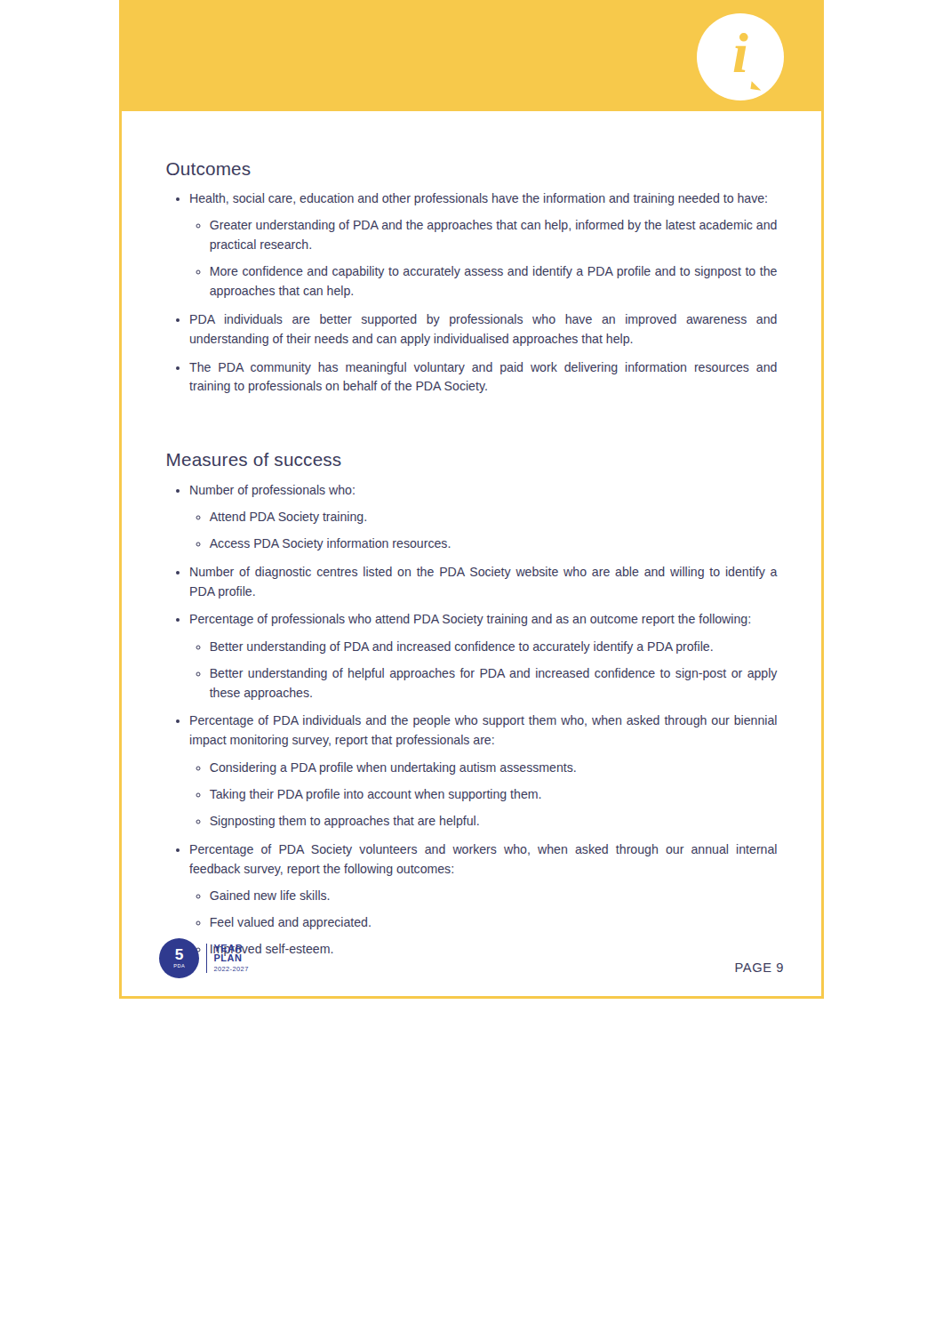i
Outcomes
Health, social care, education and other professionals have the information and training needed to have:
Greater understanding of PDA and the approaches that can help, informed by the latest academic and practical research.
More confidence and capability to accurately assess and identify a PDA profile and to signpost to the approaches that can help.
PDA individuals are better supported by professionals who have an improved awareness and understanding of their needs and can apply individualised approaches that help.
The PDA community has meaningful voluntary and paid work delivering information resources and training to professionals on behalf of the PDA Society.
Measures of success
Number of professionals who:
Attend PDA Society training.
Access PDA Society information resources.
Number of diagnostic centres listed on the PDA Society website who are able and willing to identify a PDA profile.
Percentage of professionals who attend PDA Society training and as an outcome report the following:
Better understanding of PDA and increased confidence to accurately identify a PDA profile.
Better understanding of helpful approaches for PDA and increased confidence to sign-post or apply these approaches.
Percentage of PDA individuals and the people who support them who, when asked through our biennial impact monitoring survey, report that professionals are:
Considering a PDA profile when undertaking autism assessments.
Taking their PDA profile into account when supporting them.
Signposting them to approaches that are helpful.
Percentage of PDA Society volunteers and workers who, when asked through our annual internal feedback survey, report the following outcomes:
Gained new life skills.
Feel valued and appreciated.
Improved self-esteem.
5 PDA
YEAR
PLAN
2022-2027
PAGE 9